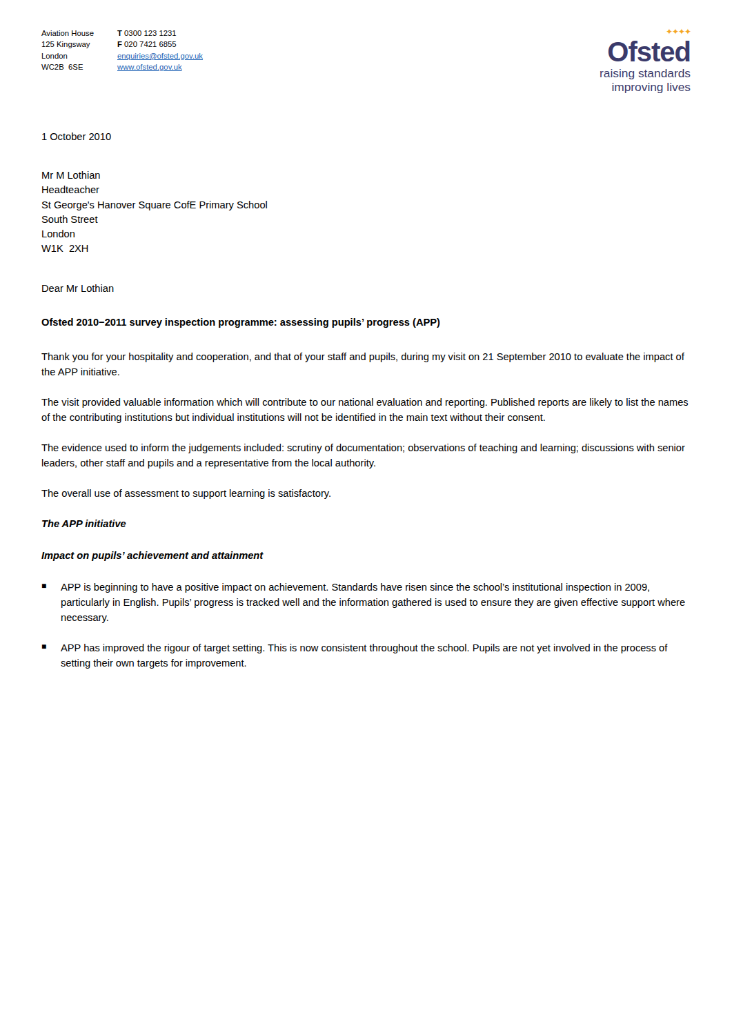Aviation House
125 Kingsway
London
WC2B 6SE
T 0300 123 1231
F 020 7421 6855
enquiries@ofsted.gov.uk
www.ofsted.gov.uk
✦✦✦✦
Ofsted
raising standards
improving lives
1 October 2010
Mr M Lothian
Headteacher
St George's Hanover Square CofE Primary School
South Street
London
W1K 2XH
Dear Mr Lothian
Ofsted 2010−2011 survey inspection programme: assessing pupils’ progress (APP)
Thank you for your hospitality and cooperation, and that of your staff and pupils, during my visit on 21 September 2010 to evaluate the impact of the APP initiative.
The visit provided valuable information which will contribute to our national evaluation and reporting. Published reports are likely to list the names of the contributing institutions but individual institutions will not be identified in the main text without their consent.
The evidence used to inform the judgements included: scrutiny of documentation; observations of teaching and learning; discussions with senior leaders, other staff and pupils and a representative from the local authority.
The overall use of assessment to support learning is satisfactory.
The APP initiative
Impact on pupils’ achievement and attainment
APP is beginning to have a positive impact on achievement. Standards have risen since the school’s institutional inspection in 2009, particularly in English. Pupils’ progress is tracked well and the information gathered is used to ensure they are given effective support where necessary.
APP has improved the rigour of target setting. This is now consistent throughout the school. Pupils are not yet involved in the process of setting their own targets for improvement.